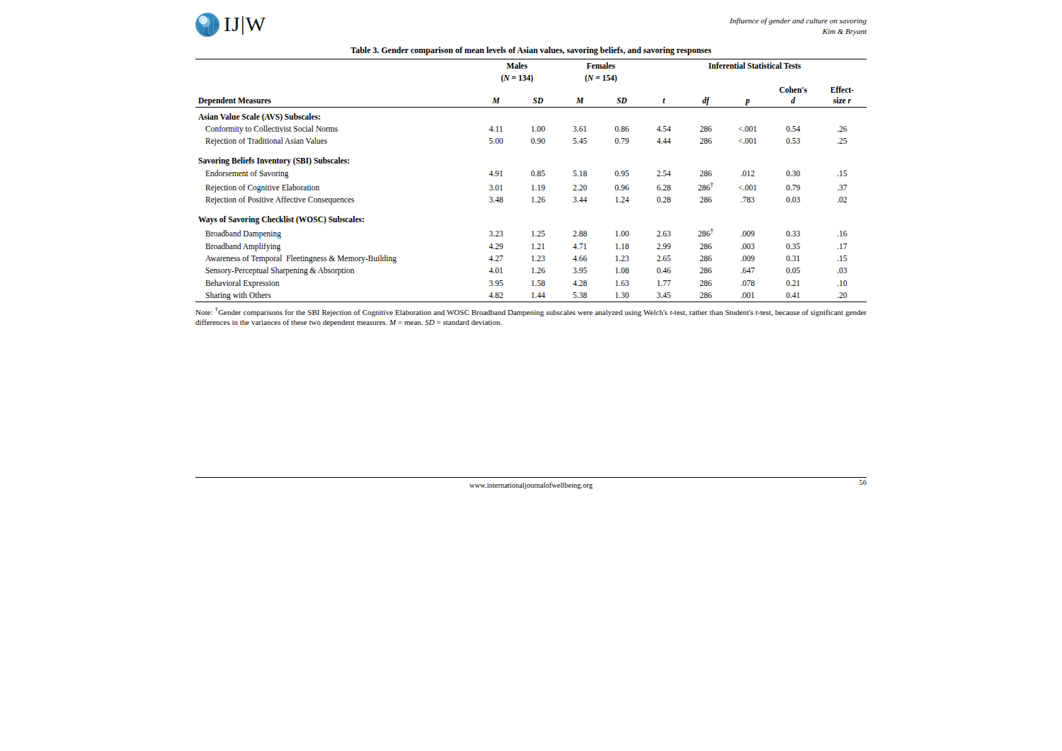IJ|W
Influence of gender and culture on savoring
Kim & Bryant
Table 3. Gender comparison of mean levels of Asian values, savoring beliefs, and savoring responses
| | Males | Females | Inferential Statistical Tests |
| --- | --- | --- | --- |
| | ( N = 134) | ( N = 154) | |
| Dependent Measures | M | SD | M | SD | t | df | p | Cohen's d | Effect- size r |
| Asian Value Scale (AVS) Subscales: | | | | | | | | | |
| Conformity to Collectivist Social Norms | 4.11 | 1.00 | 3.61 | 0.86 | 4.54 | 286 | <.001 | 0.54 | .26 |
| Rejection of Traditional Asian Values | 5.00 | 0.90 | 5.45 | 0.79 | 4.44 | 286 | <.001 | 0.53 | .25 |
| Savoring Beliefs Inventory (SBI) Subscales: | | | | | | | | | |
| Endorsement of Savoring | 4.91 | 0.85 | 5.18 | 0.95 | 2.54 | 286 | .012 | 0.30 | .15 |
| Rejection of Cognitive Elaboration | 3.01 | 1.19 | 2.20 | 0.96 | 6.28 | 286 † | <.001 | 0.79 | .37 |
| Rejection of Positive Affective Consequences | 3.48 | 1.26 | 3.44 | 1.24 | 0.28 | 286 | .783 | 0.03 | .02 |
| Ways of Savoring Checklist (WOSC) Subscales: | | | | | | | | | |
| Broadband Dampening | 3.23 | 1.25 | 2.88 | 1.00 | 2.63 | 286 † | .009 | 0.33 | .16 |
| Broadband Amplifying | 4.29 | 1.21 | 4.71 | 1.18 | 2.99 | 286 | .003 | 0.35 | .17 |
| Awareness of Temporal Fleetingness & Memory-Building | 4.27 | 1.23 | 4.66 | 1.23 | 2.65 | 286 | .009 | 0.31 | .15 |
| Sensory-Perceptual Sharpening & Absorption | 4.01 | 1.26 | 3.95 | 1.08 | 0.46 | 286 | .647 | 0.05 | .03 |
| Behavioral Expression | 3.95 | 1.58 | 4.28 | 1.63 | 1.77 | 286 | .078 | 0.21 | .10 |
| Sharing with Others | 4.82 | 1.44 | 5.38 | 1.30 | 3.45 | 286 | .001 | 0.41 | .20 |
Note: †Gender comparisons for the SBI Rejection of Cognitive Elaboration and WOSC Broadband Dampening subscales were analyzed using Welch's t-test, rather than Student's t-test, because of significant gender differences in the variances of these two dependent measures. M = mean. SD = standard deviation.
www.internationaljournalofwellbeing.org 56